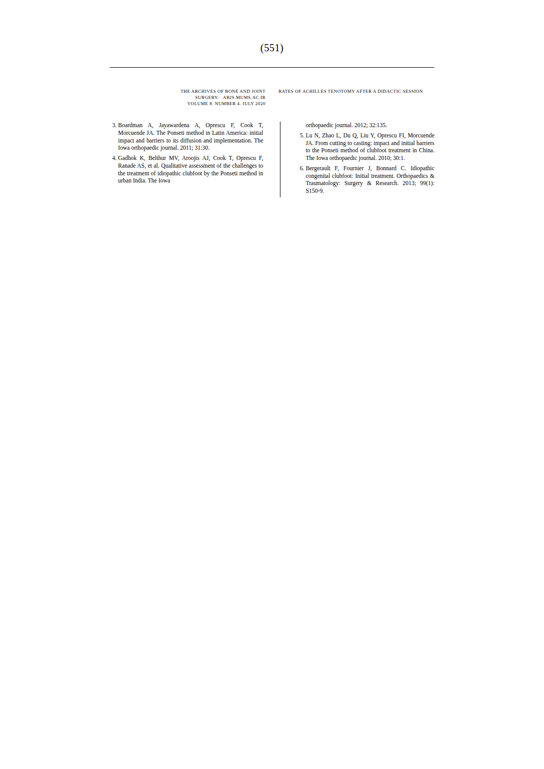(551)
The Archives of Bone and Joint Surgery. ABJS.MUMS.AC.IR
Volume 8. Number 4. July 2020
Rates of Achilles Tenotomy after a Didactic Session
3. Boardman A, Jayawardena A, Oprescu F, Cook T, Morcuende JA. The Ponseti method in Latin America: initial impact and barriers to its diffusion and implementation. The Iowa orthopaedic journal. 2011; 31:30.
4. Gadhok K, Belthur MV, Aroojis AJ, Cook T, Oprescu F, Ranade AS, et al. Qualitative assessment of the challenges to the treatment of idiopathic clubfoot by the Ponseti method in urban India. The Iowa
orthopaedic journal. 2012; 32:135.
5. Lu N, Zhao L, Du Q, Liu Y, Oprescu FI, Morcuende JA. From cutting to casting: impact and initial barriers to the Ponseti method of clubfoot treatment in China. The Iowa orthopaedic journal. 2010; 30:1.
6. Bergerault F, Fournier J, Bonnard C. Idiopathic congenital clubfoot: Initial treatment. Orthopaedics & Traumatology: Surgery & Research. 2013; 99(1): S150-9.